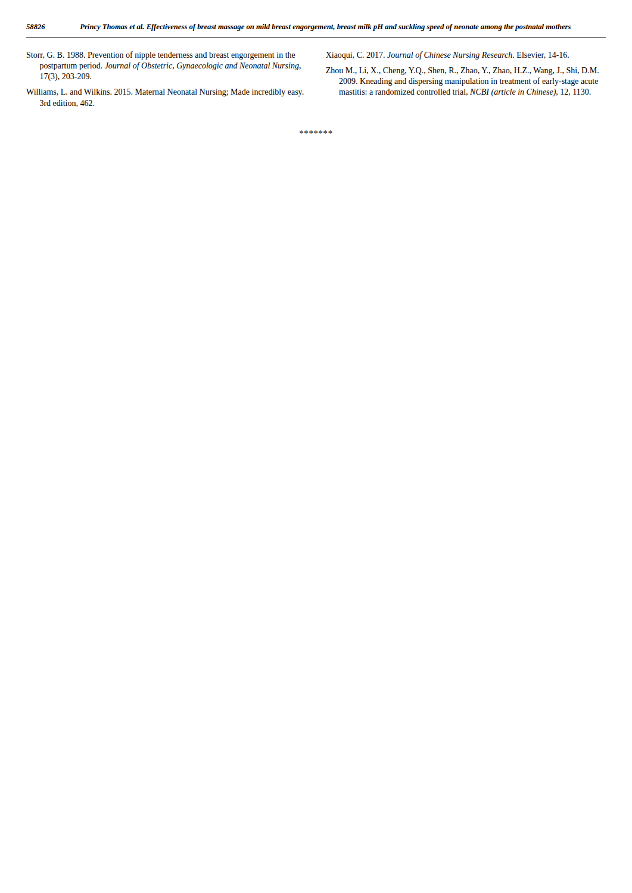58826 Princy Thomas et al. Effectiveness of breast massage on mild breast engorgement, breast milk pH and suckling speed of neonate among the postnatal mothers
Storr, G. B. 1988. Prevention of nipple tenderness and breast engorgement in the postpartum period. Journal of Obstetric, Gynaecologic and Neonatal Nursing, 17(3), 203-209.
Williams, L. and Wilkins. 2015. Maternal Neonatal Nursing; Made incredibly easy. 3rd edition, 462.
Xiaoqui, C. 2017. Journal of Chinese Nursing Research. Elsevier, 14-16.
Zhou M., Li, X., Cheng, Y.Q., Shen, R., Zhao, Y., Zhao, H.Z., Wang, J., Shi, D.M. 2009. Kneading and dispersing manipulation in treatment of early-stage acute mastitis: a randomized controlled trial, NCBI (article in Chinese), 12, 1130.
*******